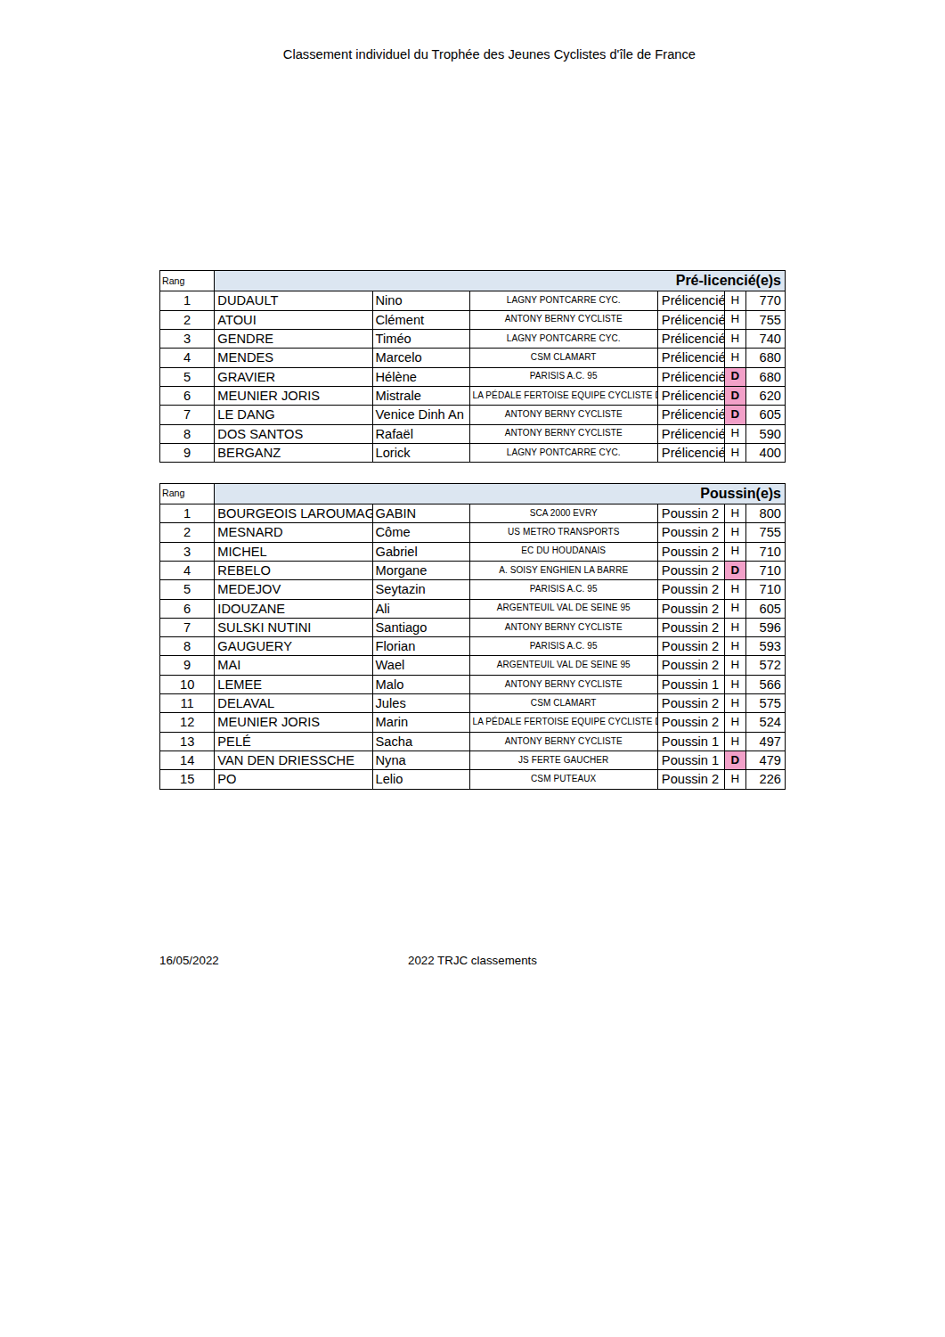Classement individuel du Trophée des Jeunes Cyclistes d'île de France
| Rang | Pré-licencié(e)s |
| --- | --- |
| 1 | DUDAULT | Nino | LAGNY PONTCARRE CYC. | Prélicencié | H | 770 |
| 2 | ATOUI | Clément | ANTONY BERNY CYCLISTE | Prélicencié | H | 755 |
| 3 | GENDRE | Timéo | LAGNY PONTCARRE CYC. | Prélicencié | H | 740 |
| 4 | MENDES | Marcelo | CSM CLAMART | Prélicencié | H | 680 |
| 5 | GRAVIER | Hélène | PARISIS A.C. 95 | Prélicencié | D | 680 |
| 6 | MEUNIER JORIS | Mistrale | LA PÉDALE FERTOISE EQUIPE CYCLISTE DU PAYS FERTOIS | Prélicencié | D | 620 |
| 7 | LE DANG | Venice Dinh An | ANTONY BERNY CYCLISTE | Prélicencié | D | 605 |
| 8 | DOS SANTOS | Rafaël | ANTONY BERNY CYCLISTE | Prélicencié | H | 590 |
| 9 | BERGANZ | Lorick | LAGNY PONTCARRE CYC. | Prélicencié | H | 400 |
| Rang | Poussin(e)s |
| --- | --- |
| 1 | BOURGEOIS LAROUMAGNE | GABIN | SCA 2000 EVRY | Poussin 2 | H | 800 |
| 2 | MESNARD | Côme | US METRO TRANSPORTS | Poussin 2 | H | 755 |
| 3 | MICHEL | Gabriel | EC DU HOUDANAIS | Poussin 2 | H | 710 |
| 4 | REBELO | Morgane | A. SOISY ENGHIEN LA BARRE | Poussin 2 | D | 710 |
| 5 | MEDEJOV | Seytazin | PARISIS A.C. 95 | Poussin 2 | H | 710 |
| 6 | IDOUZANE | Ali | ARGENTEUIL VAL DE SEINE 95 | Poussin 2 | H | 605 |
| 7 | SULSKI NUTINI | Santiago | ANTONY BERNY CYCLISTE | Poussin 2 | H | 596 |
| 8 | GAUGUERY | Florian | PARISIS A.C. 95 | Poussin 2 | H | 593 |
| 9 | MAI | Wael | ARGENTEUIL VAL DE SEINE 95 | Poussin 2 | H | 572 |
| 10 | LEMEE | Malo | ANTONY BERNY CYCLISTE | Poussin 1 | H | 566 |
| 11 | DELAVAL | Jules | CSM CLAMART | Poussin 2 | H | 575 |
| 12 | MEUNIER JORIS | Marin | LA PÉDALE FERTOISE EQUIPE CYCLISTE DU PAYS FERTOIS | Poussin 2 | H | 524 |
| 13 | PELÉ | Sacha | ANTONY BERNY CYCLISTE | Poussin 1 | H | 497 |
| 14 | VAN DEN DRIESSCHE | Nyna | JS FERTE GAUCHER | Poussin 1 | D | 479 |
| 15 | PO | Lelio | CSM PUTEAUX | Poussin 2 | H | 226 |
16/05/2022
2022 TRJC classements